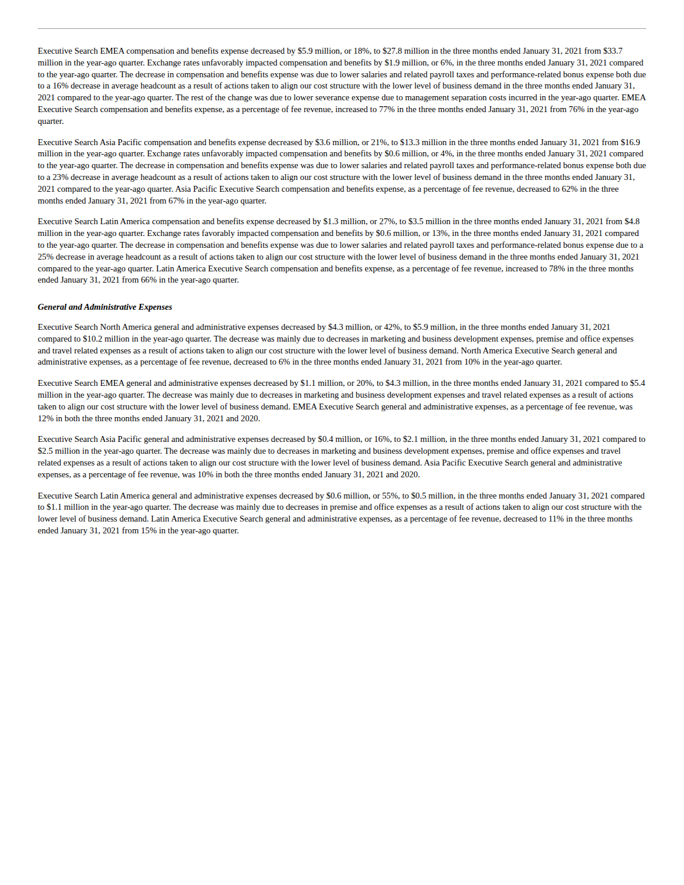Executive Search EMEA compensation and benefits expense decreased by $5.9 million, or 18%, to $27.8 million in the three months ended January 31, 2021 from $33.7 million in the year-ago quarter. Exchange rates unfavorably impacted compensation and benefits by $1.9 million, or 6%, in the three months ended January 31, 2021 compared to the year-ago quarter. The decrease in compensation and benefits expense was due to lower salaries and related payroll taxes and performance-related bonus expense both due to a 16% decrease in average headcount as a result of actions taken to align our cost structure with the lower level of business demand in the three months ended January 31, 2021 compared to the year-ago quarter. The rest of the change was due to lower severance expense due to management separation costs incurred in the year-ago quarter. EMEA Executive Search compensation and benefits expense, as a percentage of fee revenue, increased to 77% in the three months ended January 31, 2021 from 76% in the year-ago quarter.
Executive Search Asia Pacific compensation and benefits expense decreased by $3.6 million, or 21%, to $13.3 million in the three months ended January 31, 2021 from $16.9 million in the year-ago quarter. Exchange rates unfavorably impacted compensation and benefits by $0.6 million, or 4%, in the three months ended January 31, 2021 compared to the year-ago quarter. The decrease in compensation and benefits expense was due to lower salaries and related payroll taxes and performance-related bonus expense both due to a 23% decrease in average headcount as a result of actions taken to align our cost structure with the lower level of business demand in the three months ended January 31, 2021 compared to the year-ago quarter. Asia Pacific Executive Search compensation and benefits expense, as a percentage of fee revenue, decreased to 62% in the three months ended January 31, 2021 from 67% in the year-ago quarter.
Executive Search Latin America compensation and benefits expense decreased by $1.3 million, or 27%, to $3.5 million in the three months ended January 31, 2021 from $4.8 million in the year-ago quarter. Exchange rates favorably impacted compensation and benefits by $0.6 million, or 13%, in the three months ended January 31, 2021 compared to the year-ago quarter. The decrease in compensation and benefits expense was due to lower salaries and related payroll taxes and performance-related bonus expense due to a 25% decrease in average headcount as a result of actions taken to align our cost structure with the lower level of business demand in the three months ended January 31, 2021 compared to the year-ago quarter. Latin America Executive Search compensation and benefits expense, as a percentage of fee revenue, increased to 78% in the three months ended January 31, 2021 from 66% in the year-ago quarter.
General and Administrative Expenses
Executive Search North America general and administrative expenses decreased by $4.3 million, or 42%, to $5.9 million, in the three months ended January 31, 2021 compared to $10.2 million in the year-ago quarter. The decrease was mainly due to decreases in marketing and business development expenses, premise and office expenses and travel related expenses as a result of actions taken to align our cost structure with the lower level of business demand. North America Executive Search general and administrative expenses, as a percentage of fee revenue, decreased to 6% in the three months ended January 31, 2021 from 10% in the year-ago quarter.
Executive Search EMEA general and administrative expenses decreased by $1.1 million, or 20%, to $4.3 million, in the three months ended January 31, 2021 compared to $5.4 million in the year-ago quarter. The decrease was mainly due to decreases in marketing and business development expenses and travel related expenses as a result of actions taken to align our cost structure with the lower level of business demand. EMEA Executive Search general and administrative expenses, as a percentage of fee revenue, was 12% in both the three months ended January 31, 2021 and 2020.
Executive Search Asia Pacific general and administrative expenses decreased by $0.4 million, or 16%, to $2.1 million, in the three months ended January 31, 2021 compared to $2.5 million in the year-ago quarter. The decrease was mainly due to decreases in marketing and business development expenses, premise and office expenses and travel related expenses as a result of actions taken to align our cost structure with the lower level of business demand. Asia Pacific Executive Search general and administrative expenses, as a percentage of fee revenue, was 10% in both the three months ended January 31, 2021 and 2020.
Executive Search Latin America general and administrative expenses decreased by $0.6 million, or 55%, to $0.5 million, in the three months ended January 31, 2021 compared to $1.1 million in the year-ago quarter. The decrease was mainly due to decreases in premise and office expenses as a result of actions taken to align our cost structure with the lower level of business demand. Latin America Executive Search general and administrative expenses, as a percentage of fee revenue, decreased to 11% in the three months ended January 31, 2021 from 15% in the year-ago quarter.